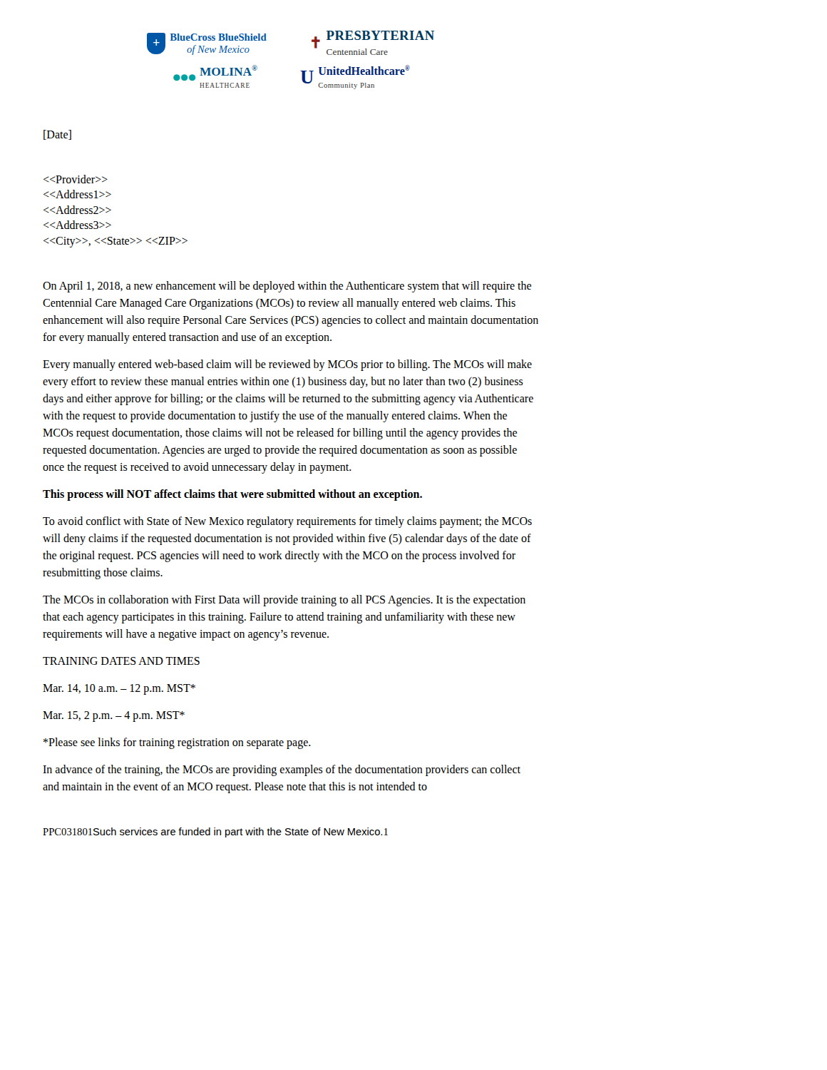BlueCross BlueShield
of New Mexico
✝
PRESBYTERIAN
Centennial Care
●●●
MOLINA®
HEALTHCARE
U
UnitedHealthcare®
Community Plan
[Date]
<<Provider>>
<<Address1>>
<<Address2>>
<<Address3>>
<<City>>, <<State>> <<ZIP>>
On April 1, 2018, a new enhancement will be deployed within the Authenticare system that will require the Centennial Care Managed Care Organizations (MCOs) to review all manually entered web claims. This enhancement will also require Personal Care Services (PCS) agencies to collect and maintain documentation for every manually entered transaction and use of an exception.
Every manually entered web-based claim will be reviewed by MCOs prior to billing. The MCOs will make every effort to review these manual entries within one (1) business day, but no later than two (2) business days and either approve for billing; or the claims will be returned to the submitting agency via Authenticare with the request to provide documentation to justify the use of the manually entered claims. When the MCOs request documentation, those claims will not be released for billing until the agency provides the requested documentation. Agencies are urged to provide the required documentation as soon as possible once the request is received to avoid unnecessary delay in payment.
This process will NOT affect claims that were submitted without an exception.
To avoid conflict with State of New Mexico regulatory requirements for timely claims payment; the MCOs will deny claims if the requested documentation is not provided within five (5) calendar days of the date of the original request. PCS agencies will need to work directly with the MCO on the process involved for resubmitting those claims.
The MCOs in collaboration with First Data will provide training to all PCS Agencies. It is the expectation that each agency participates in this training. Failure to attend training and unfamiliarity with these new requirements will have a negative impact on agency’s revenue.
TRAINING DATES AND TIMES
Mar. 14, 10 a.m. – 12 p.m. MST*
Mar. 15, 2 p.m. – 4 p.m. MST*
*Please see links for training registration on separate page.
In advance of the training, the MCOs are providing examples of the documentation providers can collect and maintain in the event of an MCO request. Please note that this is not intended to
PPC031801 Such services are funded in part with the State of New Mexico. 1